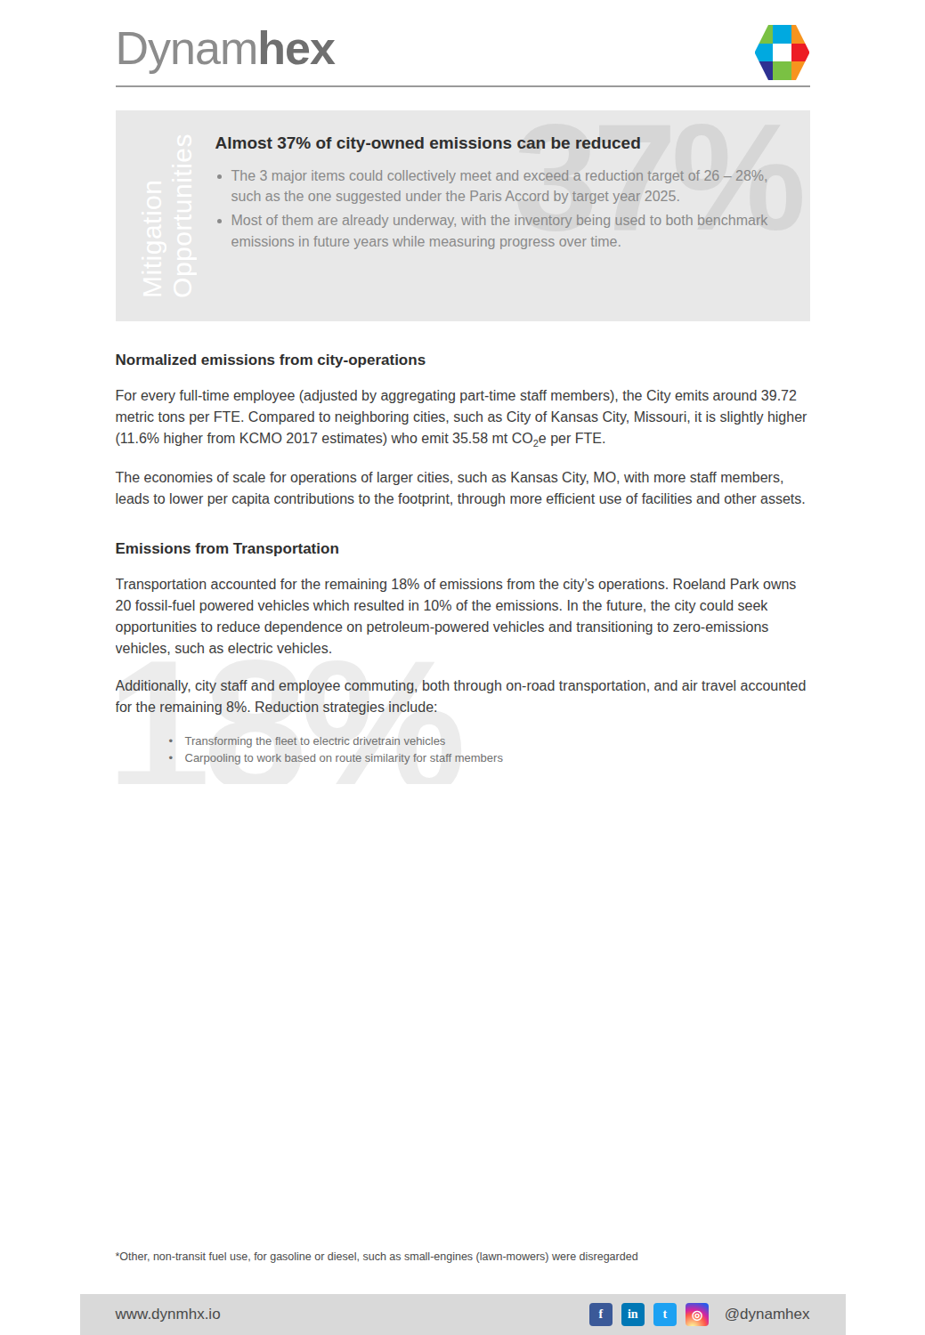Dynamhex
37%
Mitigation Opportunities
Almost 37% of city-owned emissions can be reduced
The 3 major items could collectively meet and exceed a reduction target of 26 – 28%, such as the one suggested under the Paris Accord by target year 2025.
Most of them are already underway, with the inventory being used to both benchmark emissions in future years while measuring progress over time.
Normalized emissions from city-operations
For every full-time employee (adjusted by aggregating part-time staff members), the City emits around 39.72 metric tons per FTE. Compared to neighboring cities, such as City of Kansas City, Missouri, it is slightly higher (11.6% higher from KCMO 2017 estimates) who emit 35.58 mt CO2e per FTE.
The economies of scale for operations of larger cities, such as Kansas City, MO, with more staff members, leads to lower per capita contributions to the footprint, through more efficient use of facilities and other assets.
18%
Emissions from Transportation
Transportation accounted for the remaining 18% of emissions from the city’s operations. Roeland Park owns 20 fossil-fuel powered vehicles which resulted in 10% of the emissions. In the future, the city could seek opportunities to reduce dependence on petroleum-powered vehicles and transitioning to zero-emissions vehicles, such as electric vehicles.
Additionally, city staff and employee commuting, both through on-road transportation, and air travel accounted for the remaining 8%. Reduction strategies include:
Transforming the fleet to electric drivetrain vehicles
Carpooling to work based on route similarity for staff members
*Other, non-transit fuel use, for gasoline or diesel, such as small-engines (lawn-mowers) were disregarded
www.dynmhx.io
f in t ◎ @dynamhex